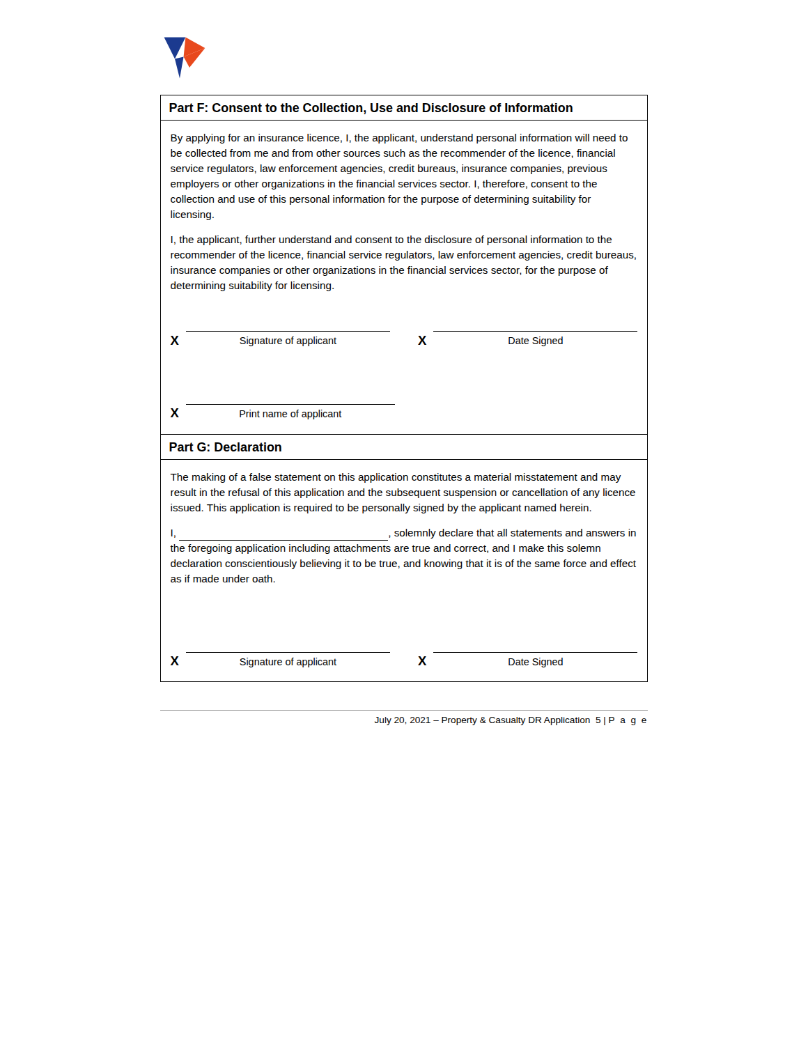Part F: Consent to the Collection, Use and Disclosure of Information
By applying for an insurance licence, I, the applicant, understand personal information will need to be collected from me and from other sources such as the recommender of the licence, financial service regulators, law enforcement agencies, credit bureaus, insurance companies, previous employers or other organizations in the financial services sector. I, therefore, consent to the collection and use of this personal information for the purpose of determining suitability for licensing.
I, the applicant, further understand and consent to the disclosure of personal information to the recommender of the licence, financial service regulators, law enforcement agencies, credit bureaus, insurance companies or other organizations in the financial services sector, for the purpose of determining suitability for licensing.
X
Signature of applicant
X
Date Signed
X
Print name of applicant
Part G: Declaration
The making of a false statement on this application constitutes a material misstatement and may result in the refusal of this application and the subsequent suspension or cancellation of any licence issued. This application is required to be personally signed by the applicant named herein.
I, , solemnly declare that all statements and answers in the foregoing application including attachments are true and correct, and I make this solemn declaration conscientiously believing it to be true, and knowing that it is of the same force and effect as if made under oath.
X
Signature of applicant
X
Date Signed
July 20, 2021 – Property & Casualty DR Application 5 | P a g e